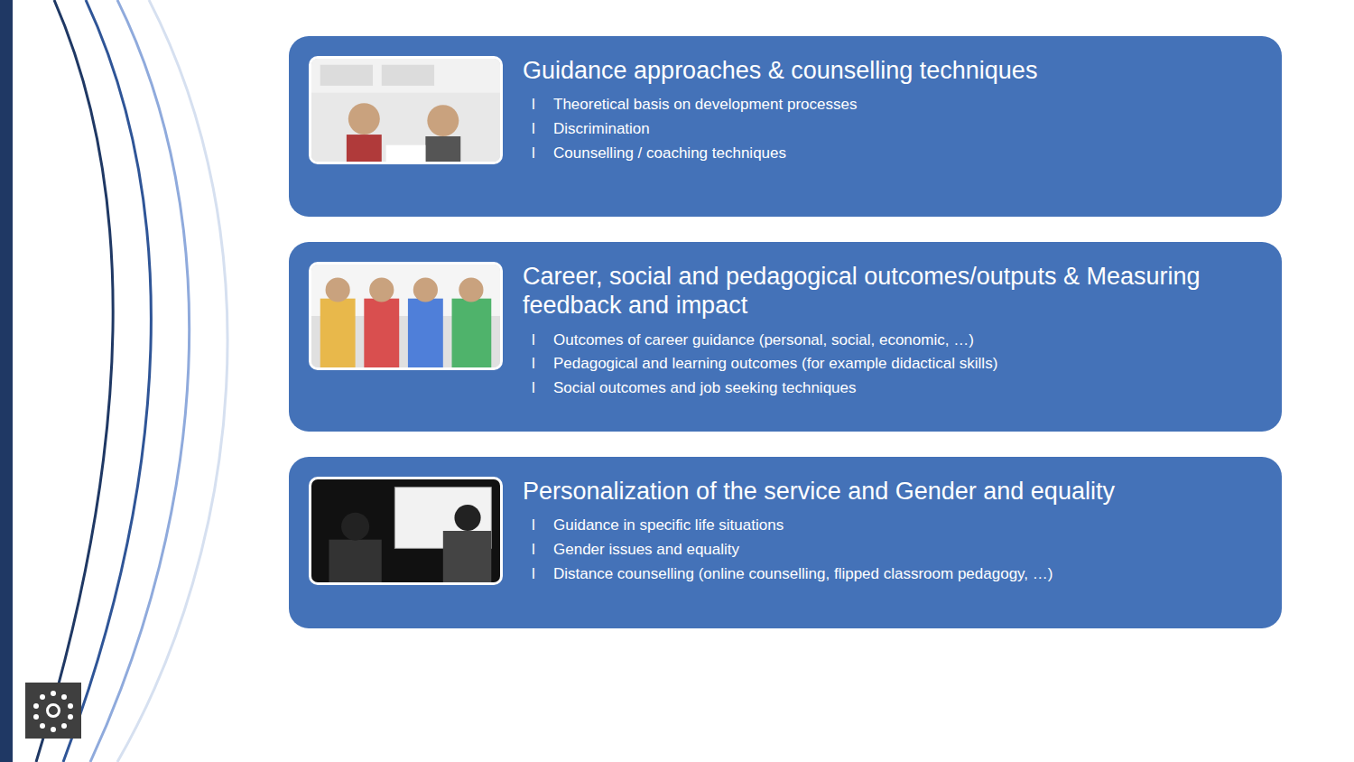Guidance approaches & counselling techniques
Theoretical basis on development processes
Discrimination
Counselling / coaching techniques
Career, social and pedagogical outcomes/outputs & Measuring feedback and impact
Outcomes of career guidance (personal, social, economic, …)
Pedagogical and learning outcomes (for example didactical skills)
Social outcomes and job seeking techniques
Personalization of the service and Gender and equality
Guidance in specific life situations
Gender issues and equality
Distance counselling (online counselling, flipped classroom pedagogy, …)